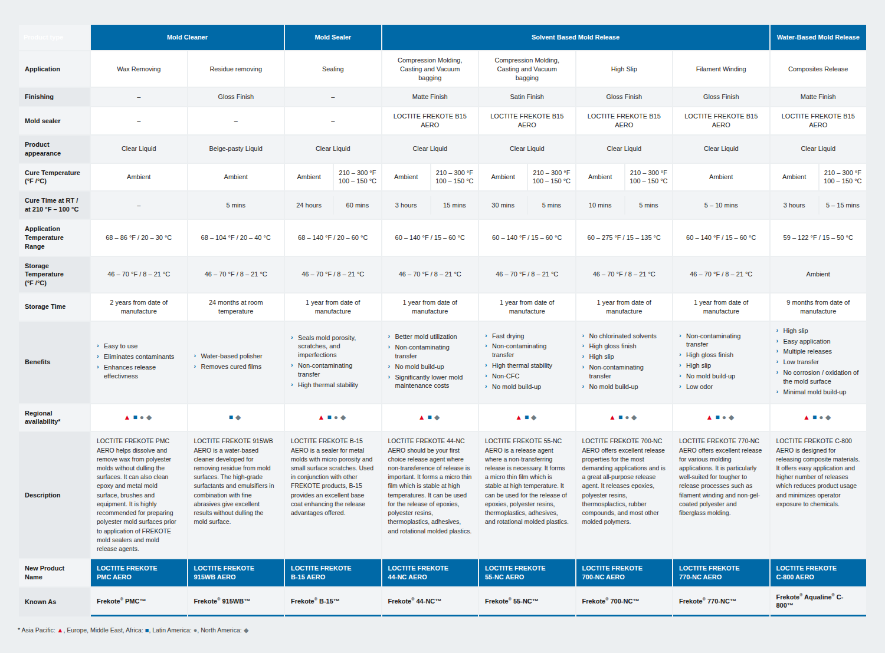| Product type | Mold Cleaner | Mold Sealer | Solvent Based Mold Release | Water-Based Mold Release |
| --- | --- | --- | --- | --- |
| Application | Wax Removing | Residue removing | Sealing | Compression Molding, Casting and Vacuum bagging | Compression Molding, Casting and Vacuum bagging | High Slip | Filament Winding | Composites Release |
| Finishing | – | Gloss Finish | – | Matte Finish | Satin Finish | Gloss Finish | Gloss Finish | Matte Finish |
| Mold sealer | – | – | – | LOCTITE FREKOTE B15 AERO | LOCTITE FREKOTE B15 AERO | LOCTITE FREKOTE B15 AERO | LOCTITE FREKOTE B15 AERO | LOCTITE FREKOTE B15 AERO |
| Product appearance | Clear Liquid | Beige-pasty Liquid | Clear Liquid | Clear Liquid | Clear Liquid | Clear Liquid | Clear Liquid | Clear Liquid |
| Cure Temperature (°F /°C) | Ambient | Ambient | Ambient 210 – 300 °F 100 – 150 °C | Ambient 210 – 300 °F 100 – 150 °C | Ambient 210 – 300 °F 100 – 150 °C | Ambient 210 – 300 °F 100 – 150 °C | Ambient | Ambient 210 – 300 °F 100 – 150 °C |
| Cure Time at RT / at 210 °F – 100 °C | – | 5 mins | 24 hours 60 mins | 3 hours 15 mins | 30 mins 5 mins | 10 mins 5 mins | 5 – 10 mins | 3 hours 5 – 15 mins |
| Application Temperature Range | 68 – 86 °F / 20 – 30 °C | 68 – 104 °F / 20 – 40 °C | 68 – 140 °F / 20 – 60 °C | 60 – 140 °F / 15 – 60 °C | 60 – 140 °F / 15 – 60 °C | 60 – 275 °F / 15 – 135 °C | 60 – 140 °F / 15 – 60 °C | 59 – 122 °F / 15 – 50 °C |
| Storage Temperature (°F /°C) | 46 – 70 °F / 8 – 21 °C | 46 – 70 °F / 8 – 21 °C | 46 – 70 °F / 8 – 21 °C | 46 – 70 °F / 8 – 21 °C | 46 – 70 °F / 8 – 21 °C | 46 – 70 °F / 8 – 21 °C | 46 – 70 °F / 8 – 21 °C | Ambient |
| Storage Time | 2 years from date of manufacture | 24 months at room temperature | 1 year from date of manufacture | 1 year from date of manufacture | 1 year from date of manufacture | 1 year from date of manufacture | 1 year from date of manufacture | 9 months from date of manufacture |
| Benefits | Easy to use Eliminates contaminants Enhances release effectivness | Water-based polisher Removes cured films | Seals mold porosity, scratches, and imperfections Non-contaminating transfer High thermal stability | Better mold utilization Non-contaminating transfer No mold build-up Significantly lower mold maintenance costs | Fast drying Non-contaminating transfer High thermal stability Non-CFC No mold build-up | No chlorinated solvents High gloss finish High slip Non-contaminating transfer No mold build-up | Non-contaminating transfer High gloss finish High slip No mold build-up Low odor | High slip Easy application Multiple releases Low transfer No corrosion / oxidation of the mold surface Minimal mold build-up |
| Regional availability* | ▲ ■ ● ◆ | ■ ◆ | ▲ ■ ● ◆ | ▲ ■ ◆ | ▲ ■ ◆ | ▲ ■ ● ◆ | ▲ ■ ● ◆ | ▲ ■ ● ◆ |
| Description | LOCTITE FREKOTE PMC AERO helps dissolve and remove wax from polyester molds without dulling the surfaces. It can also clean epoxy and metal mold surface, brushes and equipment. It is highly recommended for preparing polyester mold surfaces prior to application of FREKOTE mold sealers and mold release agents. | LOCTITE FREKOTE 915WB AERO is a water-based cleaner developed for removing residue from mold surfaces. The high-grade surfactants and emulsifiers in combination with fine abrasives give excellent results without dulling the mold surface. | LOCTITE FREKOTE B-15 AERO is a sealer for metal molds with micro porosity and small surface scratches. Used in conjunction with other FREKOTE products, B-15 provides an excellent base coat enhancing the release advantages offered. | LOCTITE FREKOTE 44-NC AERO should be your first choice release agent where non-transference of release is important. It forms a micro thin film which is stable at high temperatures. It can be used for the release of epoxies, polyester resins, thermoplastics, adhesives, and rotational molded plastics. | LOCTITE FREKOTE 55-NC AERO is a release agent where a non-transferring release is necessary. It forms a micro thin film which is stable at high temperature. It can be used for the release of epoxies, polyester resins, thermoplastics, adhesives, and rotational molded plastics. | LOCTITE FREKOTE 700-NC AERO offers excellent release properties for the most demanding applications and is a great all-purpose release agent. It releases epoxies, polyester resins, thermosplactics, rubber compounds, and most other molded polymers. | LOCTITE FREKOTE 770-NC AERO offers excellent release for various molding applications. It is particularly well-suited for tougher to release processes such as filament winding and non-gel-coated polyester and fiberglass molding. | LOCTITE FREKOTE C-800 AERO is designed for releasing composite materials. It offers easy application and higher number of releases which reduces product usage and minimizes operator exposure to chemicals. |
| New Product Name | LOCTITE FREKOTE PMC AERO | LOCTITE FREKOTE 915WB AERO | LOCTITE FREKOTE B-15 AERO | LOCTITE FREKOTE 44-NC AERO | LOCTITE FREKOTE 55-NC AERO | LOCTITE FREKOTE 700-NC AERO | LOCTITE FREKOTE 770-NC AERO | LOCTITE FREKOTE C-800 AERO |
| Known As | Frekote ® PMC™ | Frekote ® 915WB™ | Frekote ® B-15™ | Frekote ® 44-NC™ | Frekote ® 55-NC™ | Frekote ® 700-NC™ | Frekote ® 770-NC™ | Frekote ® Aqualine ® C-800™ |
* Asia Pacific: ▲, Europe, Middle East, Africa: ■, Latin America: ●, North America: ◆